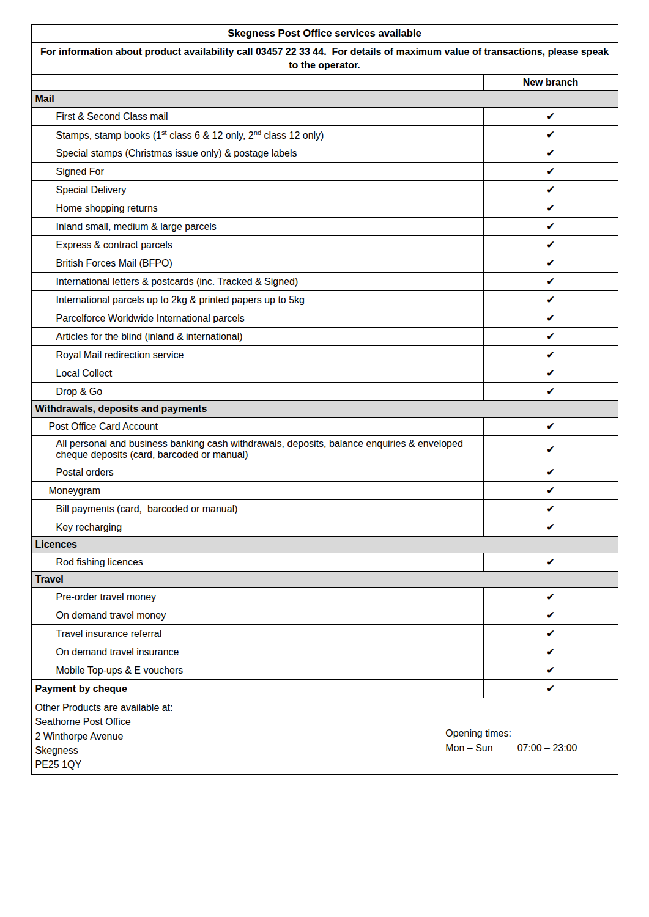| Skegness Post Office services available |
| For information about product availability call 03457 22 33 44. For details of maximum value of transactions, please speak to the operator. |
| | New branch |
| Mail |
| First & Second Class mail | ✔ |
| Stamps, stamp books (1 st class 6 & 12 only, 2 nd class 12 only) | ✔ |
| Special stamps (Christmas issue only) & postage labels | ✔ |
| Signed For | ✔ |
| Special Delivery | ✔ |
| Home shopping returns | ✔ |
| Inland small, medium & large parcels | ✔ |
| Express & contract parcels | ✔ |
| British Forces Mail (BFPO) | ✔ |
| International letters & postcards (inc. Tracked & Signed) | ✔ |
| International parcels up to 2kg & printed papers up to 5kg | ✔ |
| Parcelforce Worldwide International parcels | ✔ |
| Articles for the blind (inland & international) | ✔ |
| Royal Mail redirection service | ✔ |
| Local Collect | ✔ |
| Drop & Go | ✔ |
| Withdrawals, deposits and payments |
| Post Office Card Account | ✔ |
| All personal and business banking cash withdrawals, deposits, balance enquiries & enveloped cheque deposits (card, barcoded or manual) | ✔ |
| Postal orders | ✔ |
| Moneygram | ✔ |
| Bill payments (card, barcoded or manual) | ✔ |
| Key recharging | ✔ |
| Licences |
| Rod fishing licences | ✔ |
| Travel |
| Pre-order travel money | ✔ |
| On demand travel money | ✔ |
| Travel insurance referral | ✔ |
| On demand travel insurance | ✔ |
| Mobile Top-ups & E vouchers | ✔ |
| Payment by cheque | ✔ |
| Other Products are available at: Seathorne Post Office 2 Winthorpe Avenue Skegness PE25 1QY Opening times: Mon – Sun 07:00 – 23:00 |